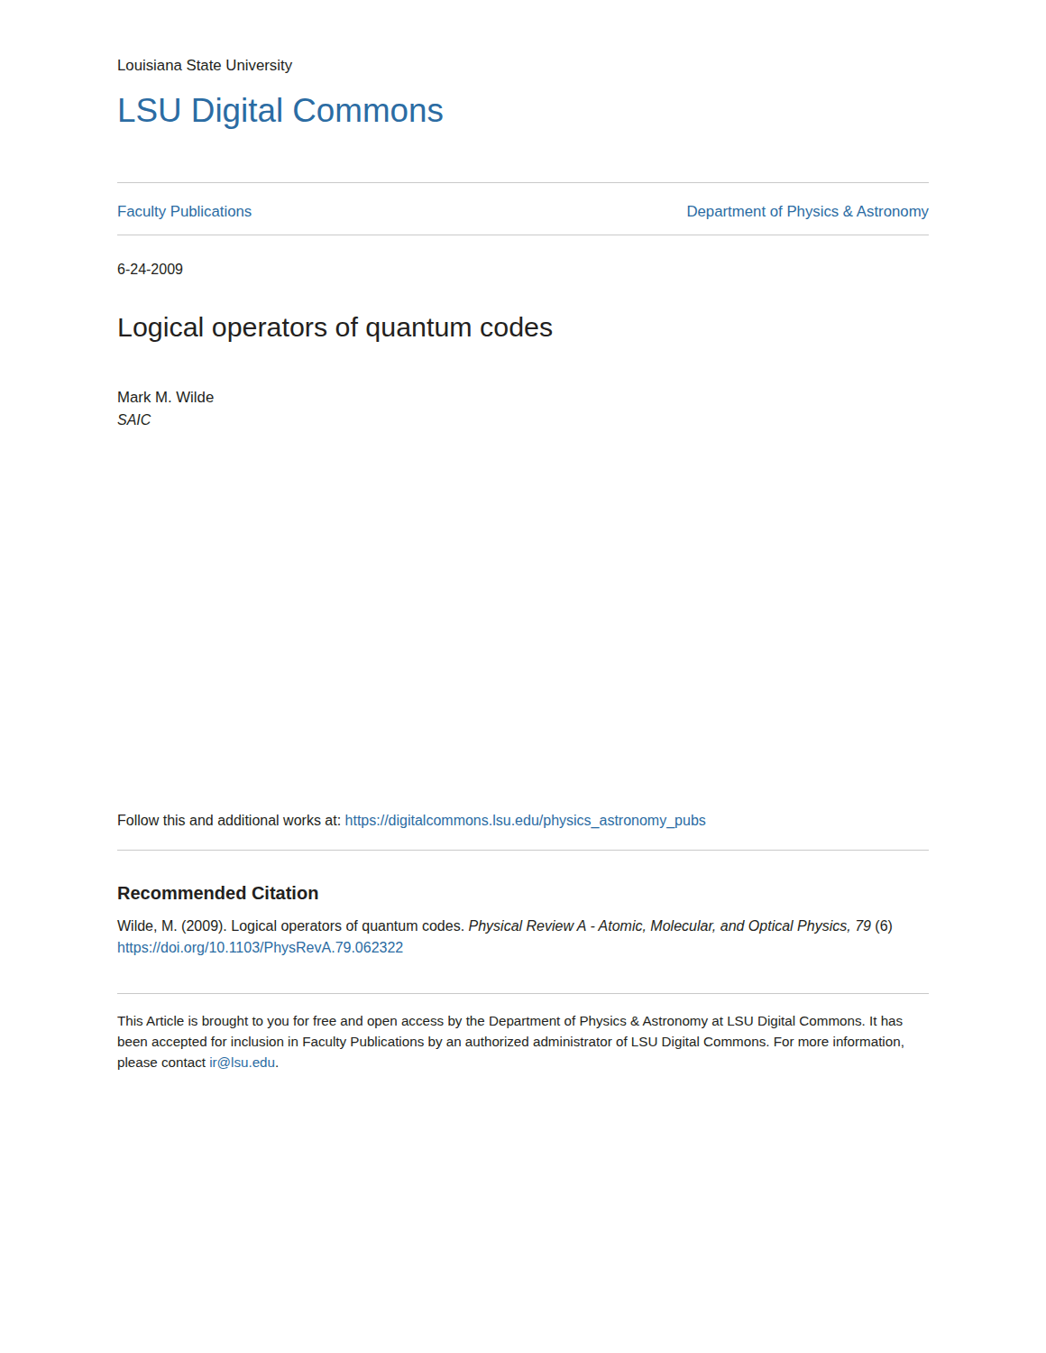Louisiana State University
LSU Digital Commons
Faculty Publications Department of Physics & Astronomy
6-24-2009
Logical operators of quantum codes
Mark M. Wilde
SAIC
Follow this and additional works at: https://digitalcommons.lsu.edu/physics_astronomy_pubs
Recommended Citation
Wilde, M. (2009). Logical operators of quantum codes. Physical Review A - Atomic, Molecular, and Optical Physics, 79 (6) https://doi.org/10.1103/PhysRevA.79.062322
This Article is brought to you for free and open access by the Department of Physics & Astronomy at LSU Digital Commons. It has been accepted for inclusion in Faculty Publications by an authorized administrator of LSU Digital Commons. For more information, please contact ir@lsu.edu.